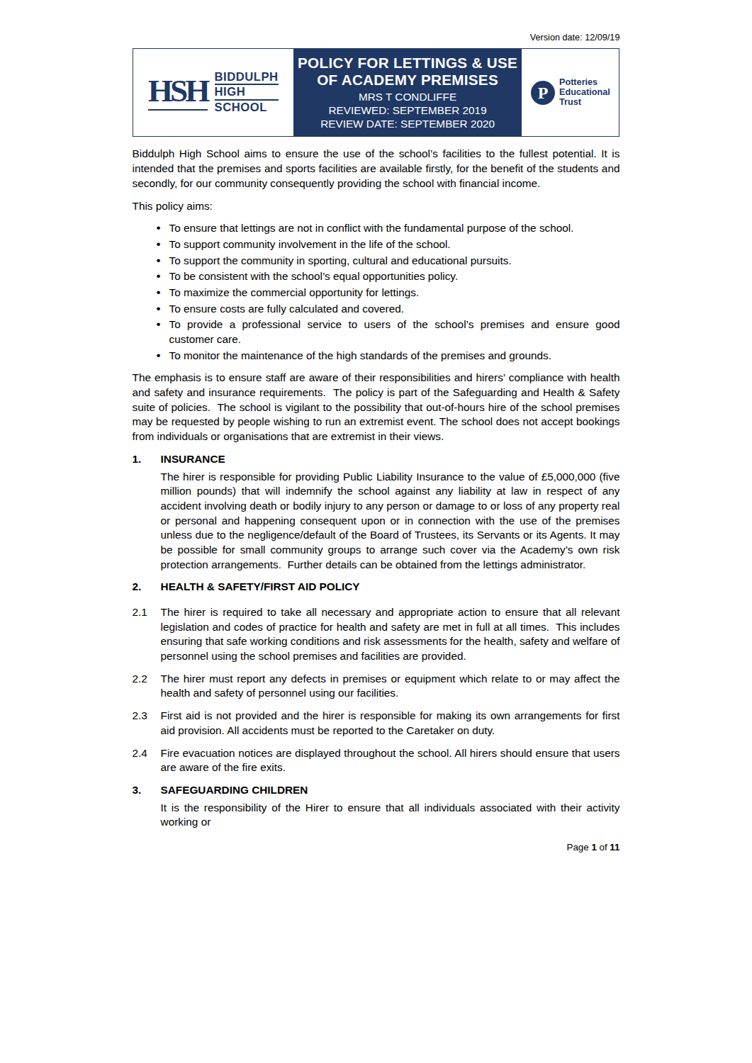Version date: 12/09/19
HSH
Biddulph High School
POLICY FOR LETTINGS & USE
OF ACADEMY PREMISES
MRS T CONDLIFFE
REVIEWED: SEPTEMBER 2019
REVIEW DATE: SEPTEMBER 2020
P
Potteries
Educational
Trust
Biddulph High School aims to ensure the use of the school’s facilities to the fullest potential. It is intended that the premises and sports facilities are available firstly, for the benefit of the students and secondly, for our community consequently providing the school with financial income.
This policy aims:
To ensure that lettings are not in conflict with the fundamental purpose of the school.
To support community involvement in the life of the school.
To support the community in sporting, cultural and educational pursuits.
To be consistent with the school’s equal opportunities policy.
To maximize the commercial opportunity for lettings.
To ensure costs are fully calculated and covered.
To provide a professional service to users of the school’s premises and ensure good customer care.
To monitor the maintenance of the high standards of the premises and grounds.
The emphasis is to ensure staff are aware of their responsibilities and hirers’ compliance with health and safety and insurance requirements. The policy is part of the Safeguarding and Health & Safety suite of policies. The school is vigilant to the possibility that out-of-hours hire of the school premises may be requested by people wishing to run an extremist event. The school does not accept bookings from individuals or organisations that are extremist in their views.
1.
Insurance
The hirer is responsible for providing Public Liability Insurance to the value of £5,000,000 (five million pounds) that will indemnify the school against any liability at law in respect of any accident involving death or bodily injury to any person or damage to or loss of any property real or personal and happening consequent upon or in connection with the use of the premises unless due to the negligence/default of the Board of Trustees, its Servants or its Agents. It may be possible for small community groups to arrange such cover via the Academy’s own risk protection arrangements. Further details can be obtained from the lettings administrator.
2.
Health & Safety/First Aid Policy
2.1
The hirer is required to take all necessary and appropriate action to ensure that all relevant legislation and codes of practice for health and safety are met in full at all times. This includes ensuring that safe working conditions and risk assessments for the health, safety and welfare of personnel using the school premises and facilities are provided.
2.2
The hirer must report any defects in premises or equipment which relate to or may affect the health and safety of personnel using our facilities.
2.3
First aid is not provided and the hirer is responsible for making its own arrangements for first aid provision. All accidents must be reported to the Caretaker on duty.
2.4
Fire evacuation notices are displayed throughout the school. All hirers should ensure that users are aware of the fire exits.
3.
Safeguarding Children
It is the responsibility of the Hirer to ensure that all individuals associated with their activity working or
Page 1 of 11